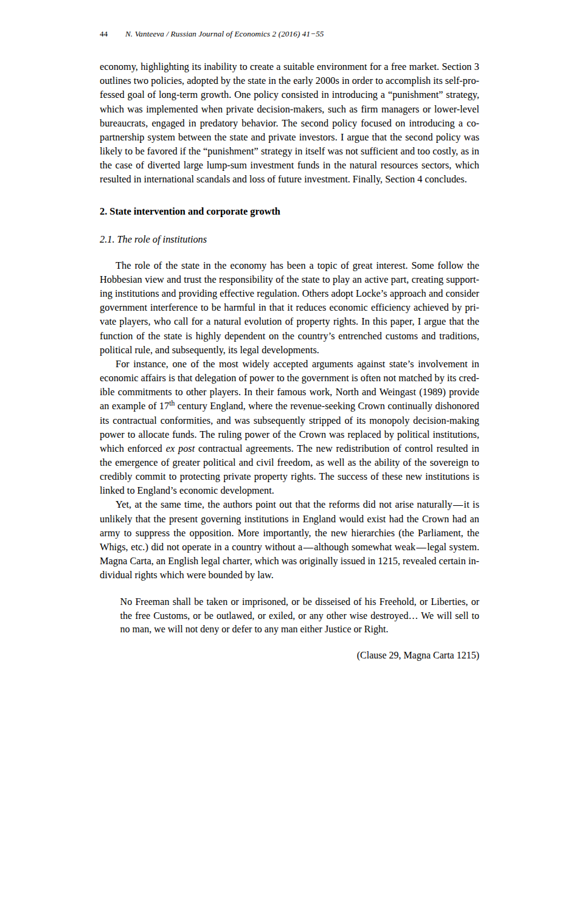44 N. Vanteeva / Russian Journal of Economics 2 (2016) 41−55
economy, highlighting its inability to create a suitable environment for a free market. Section 3 outlines two policies, adopted by the state in the early 2000s in order to accomplish its self-professed goal of long-term growth. One policy consisted in introducing a “punishment” strategy, which was implemented when private decision-makers, such as firm managers or lower-level bureaucrats, engaged in predatory behavior. The second policy focused on introducing a co-partnership system between the state and private investors. I argue that the second policy was likely to be favored if the “punishment” strategy in itself was not sufficient and too costly, as in the case of diverted large lump-sum investment funds in the natural resources sectors, which resulted in international scandals and loss of future investment. Finally, Section 4 concludes.
2. State intervention and corporate growth
2.1. The role of institutions
The role of the state in the economy has been a topic of great interest. Some follow the Hobbesian view and trust the responsibility of the state to play an active part, creating supporting institutions and providing effective regulation. Others adopt Locke’s approach and consider government interference to be harmful in that it reduces economic efficiency achieved by private players, who call for a natural evolution of property rights. In this paper, I argue that the function of the state is highly dependent on the country’s entrenched customs and traditions, political rule, and subsequently, its legal developments.
For instance, one of the most widely accepted arguments against state’s involvement in economic affairs is that delegation of power to the government is often not matched by its credible commitments to other players. In their famous work, North and Weingast (1989) provide an example of 17th century England, where the revenue-seeking Crown continually dishonored its contractual conformities, and was subsequently stripped of its monopoly decision-making power to allocate funds. The ruling power of the Crown was replaced by political institutions, which enforced ex post contractual agreements. The new redistribution of control resulted in the emergence of greater political and civil freedom, as well as the ability of the sovereign to credibly commit to protecting private property rights. The success of these new institutions is linked to England’s economic development.
Yet, at the same time, the authors point out that the reforms did not arise naturally — it is unlikely that the present governing institutions in England would exist had the Crown had an army to suppress the opposition. More importantly, the new hierarchies (the Parliament, the Whigs, etc.) did not operate in a country without a — although somewhat weak — legal system. Magna Carta, an English legal charter, which was originally issued in 1215, revealed certain individual rights which were bounded by law.
No Freeman shall be taken or imprisoned, or be disseised of his Freehold, or Liberties, or the free Customs, or be outlawed, or exiled, or any other wise destroyed… We will sell to no man, we will not deny or defer to any man either Justice or Right.
(Clause 29, Magna Carta 1215)